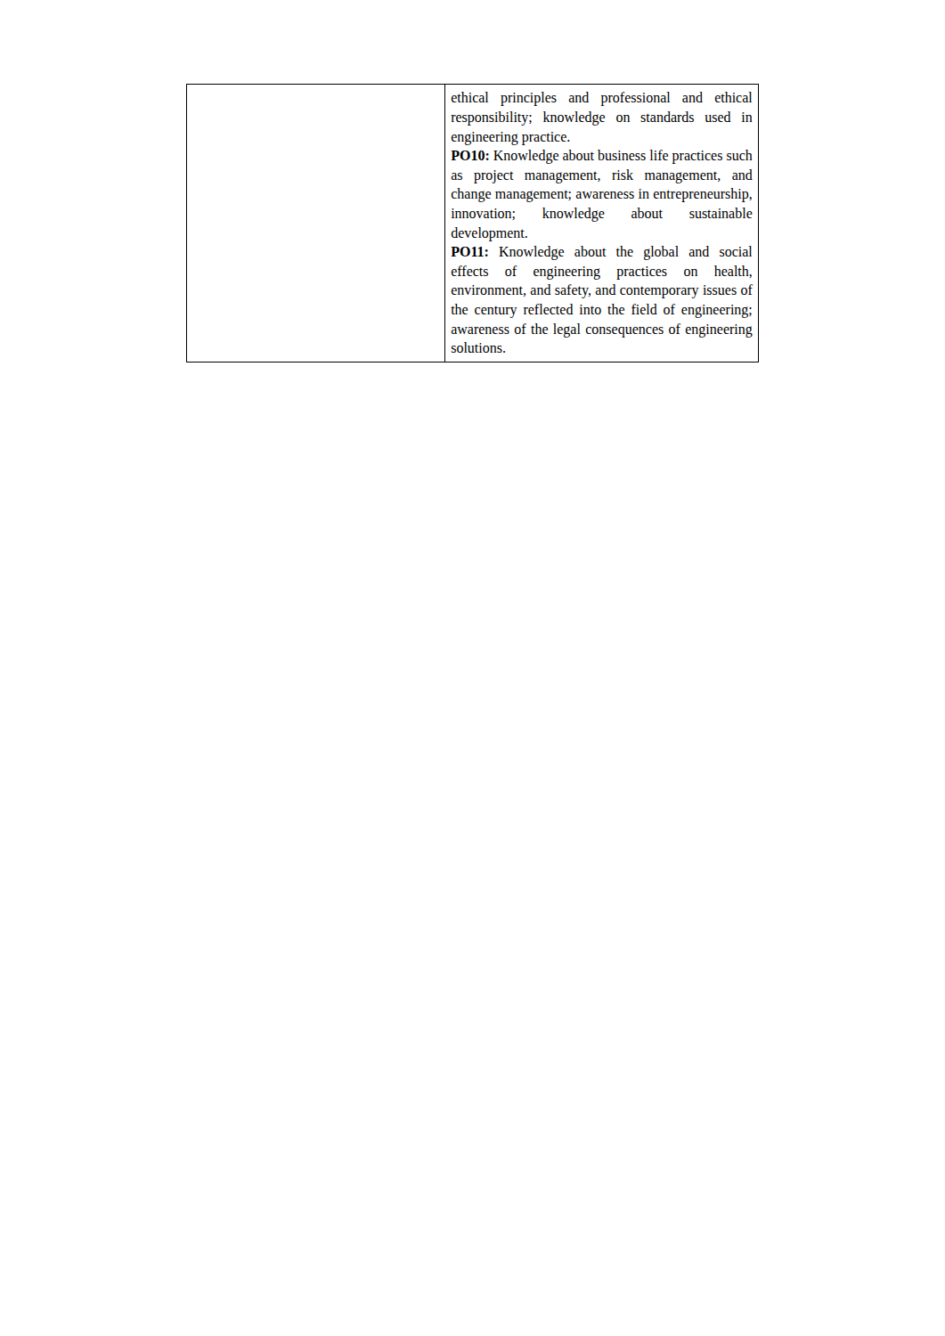| | ethical principles and professional and ethical responsibility; knowledge on standards used in engineering practice. PO10: Knowledge about business life practices such as project management, risk management, and change management; awareness in entrepreneurship, innovation; knowledge about sustainable development. PO11: Knowledge about the global and social effects of engineering practices on health, environment, and safety, and contemporary issues of the century reflected into the field of engineering; awareness of the legal consequences of engineering solutions. |